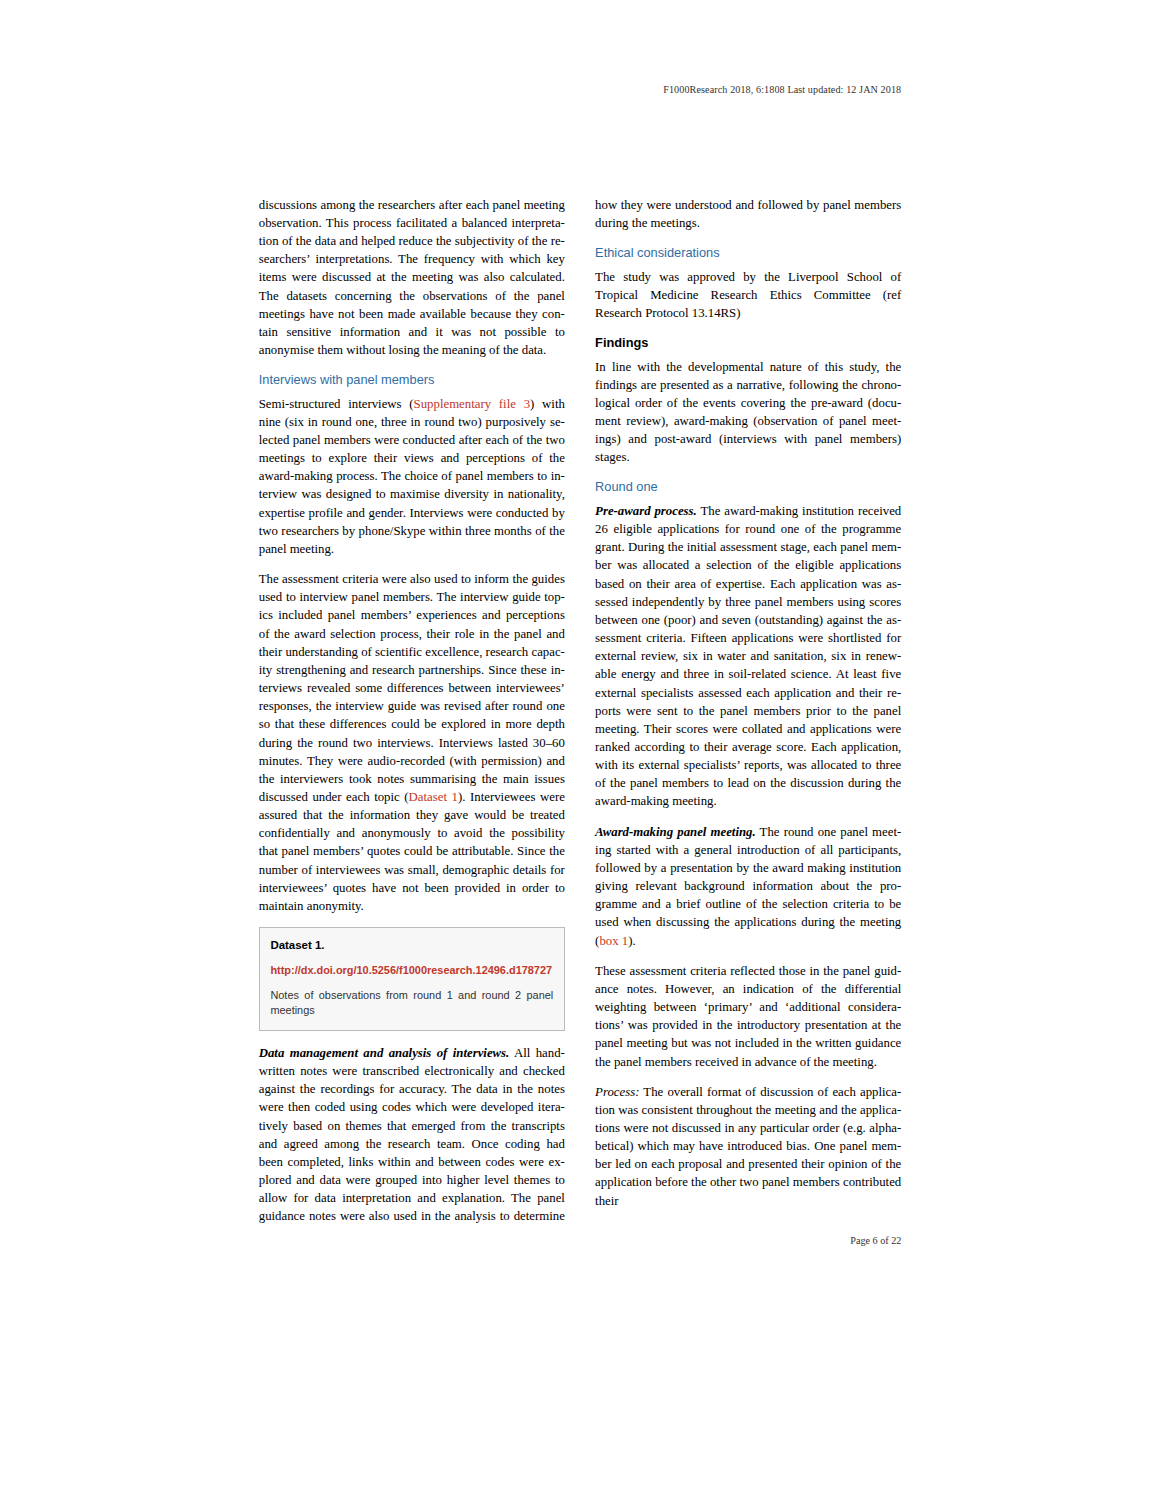F1000Research 2018, 6:1808 Last updated: 12 JAN 2018
discussions among the researchers after each panel meeting observation. This process facilitated a balanced interpretation of the data and helped reduce the subjectivity of the researchers’ interpretations. The frequency with which key items were discussed at the meeting was also calculated. The datasets concerning the observations of the panel meetings have not been made available because they contain sensitive information and it was not possible to anonymise them without losing the meaning of the data.
Interviews with panel members
Semi-structured interviews (Supplementary file 3) with nine (six in round one, three in round two) purposively selected panel members were conducted after each of the two meetings to explore their views and perceptions of the award-making process. The choice of panel members to interview was designed to maximise diversity in nationality, expertise profile and gender. Interviews were conducted by two researchers by phone/Skype within three months of the panel meeting.
The assessment criteria were also used to inform the guides used to interview panel members. The interview guide topics included panel members’ experiences and perceptions of the award selection process, their role in the panel and their understanding of scientific excellence, research capacity strengthening and research partnerships. Since these interviews revealed some differences between interviewees’ responses, the interview guide was revised after round one so that these differences could be explored in more depth during the round two interviews. Interviews lasted 30–60 minutes. They were audio-recorded (with permission) and the interviewers took notes summarising the main issues discussed under each topic (Dataset 1). Interviewees were assured that the information they gave would be treated confidentially and anonymously to avoid the possibility that panel members’ quotes could be attributable. Since the number of interviewees was small, demographic details for interviewees’ quotes have not been provided in order to maintain anonymity.
Dataset 1.
http://dx.doi.org/10.5256/f1000research.12496.d178727
Notes of observations from round 1 and round 2 panel meetings
Data management and analysis of interviews. All handwritten notes were transcribed electronically and checked against the recordings for accuracy. The data in the notes were then coded using codes which were developed iteratively based on themes that emerged from the transcripts and agreed among the research team. Once coding had been completed, links within and between codes were explored and data were grouped into higher level themes to allow for data interpretation and explanation. The panel guidance notes were also used in the analysis to determine how they were understood and followed by panel members during the meetings.
Ethical considerations
The study was approved by the Liverpool School of Tropical Medicine Research Ethics Committee (ref Research Protocol 13.14RS)
Findings
In line with the developmental nature of this study, the findings are presented as a narrative, following the chronological order of the events covering the pre-award (document review), award-making (observation of panel meetings) and post-award (interviews with panel members) stages.
Round one
Pre-award process. The award-making institution received 26 eligible applications for round one of the programme grant. During the initial assessment stage, each panel member was allocated a selection of the eligible applications based on their area of expertise. Each application was assessed independently by three panel members using scores between one (poor) and seven (outstanding) against the assessment criteria. Fifteen applications were shortlisted for external review, six in water and sanitation, six in renewable energy and three in soil-related science. At least five external specialists assessed each application and their reports were sent to the panel members prior to the panel meeting. Their scores were collated and applications were ranked according to their average score. Each application, with its external specialists’ reports, was allocated to three of the panel members to lead on the discussion during the award-making meeting.
Award-making panel meeting. The round one panel meeting started with a general introduction of all participants, followed by a presentation by the award making institution giving relevant background information about the programme and a brief outline of the selection criteria to be used when discussing the applications during the meeting (box 1).
These assessment criteria reflected those in the panel guidance notes. However, an indication of the differential weighting between ‘primary’ and ‘additional considerations’ was provided in the introductory presentation at the panel meeting but was not included in the written guidance the panel members received in advance of the meeting.
Process: The overall format of discussion of each application was consistent throughout the meeting and the applications were not discussed in any particular order (e.g. alphabetical) which may have introduced bias. One panel member led on each proposal and presented their opinion of the application before the other two panel members contributed their
Page 6 of 22